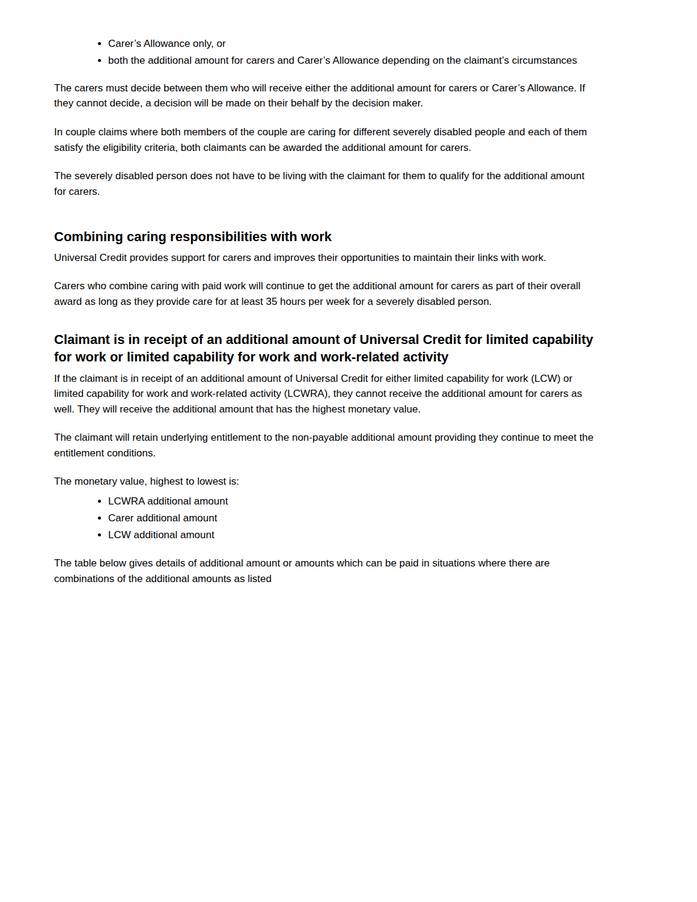Carer’s Allowance only, or
both the additional amount for carers and Carer’s Allowance depending on the claimant’s circumstances
The carers must decide between them who will receive either the additional amount for carers or Carer’s Allowance. If they cannot decide, a decision will be made on their behalf by the decision maker.
In couple claims where both members of the couple are caring for different severely disabled people and each of them satisfy the eligibility criteria, both claimants can be awarded the additional amount for carers.
The severely disabled person does not have to be living with the claimant for them to qualify for the additional amount for carers.
Combining caring responsibilities with work
Universal Credit provides support for carers and improves their opportunities to maintain their links with work.
Carers who combine caring with paid work will continue to get the additional amount for carers as part of their overall award as long as they provide care for at least 35 hours per week for a severely disabled person.
Claimant is in receipt of an additional amount of Universal Credit for limited capability for work or limited capability for work and work-related activity
If the claimant is in receipt of an additional amount of Universal Credit for either limited capability for work (LCW) or limited capability for work and work-related activity (LCWRA), they cannot receive the additional amount for carers as well. They will receive the additional amount that has the highest monetary value.
The claimant will retain underlying entitlement to the non-payable additional amount providing they continue to meet the entitlement conditions.
The monetary value, highest to lowest is:
LCWRA additional amount
Carer additional amount
LCW additional amount
The table below gives details of additional amount or amounts which can be paid in situations where there are combinations of the additional amounts as listed